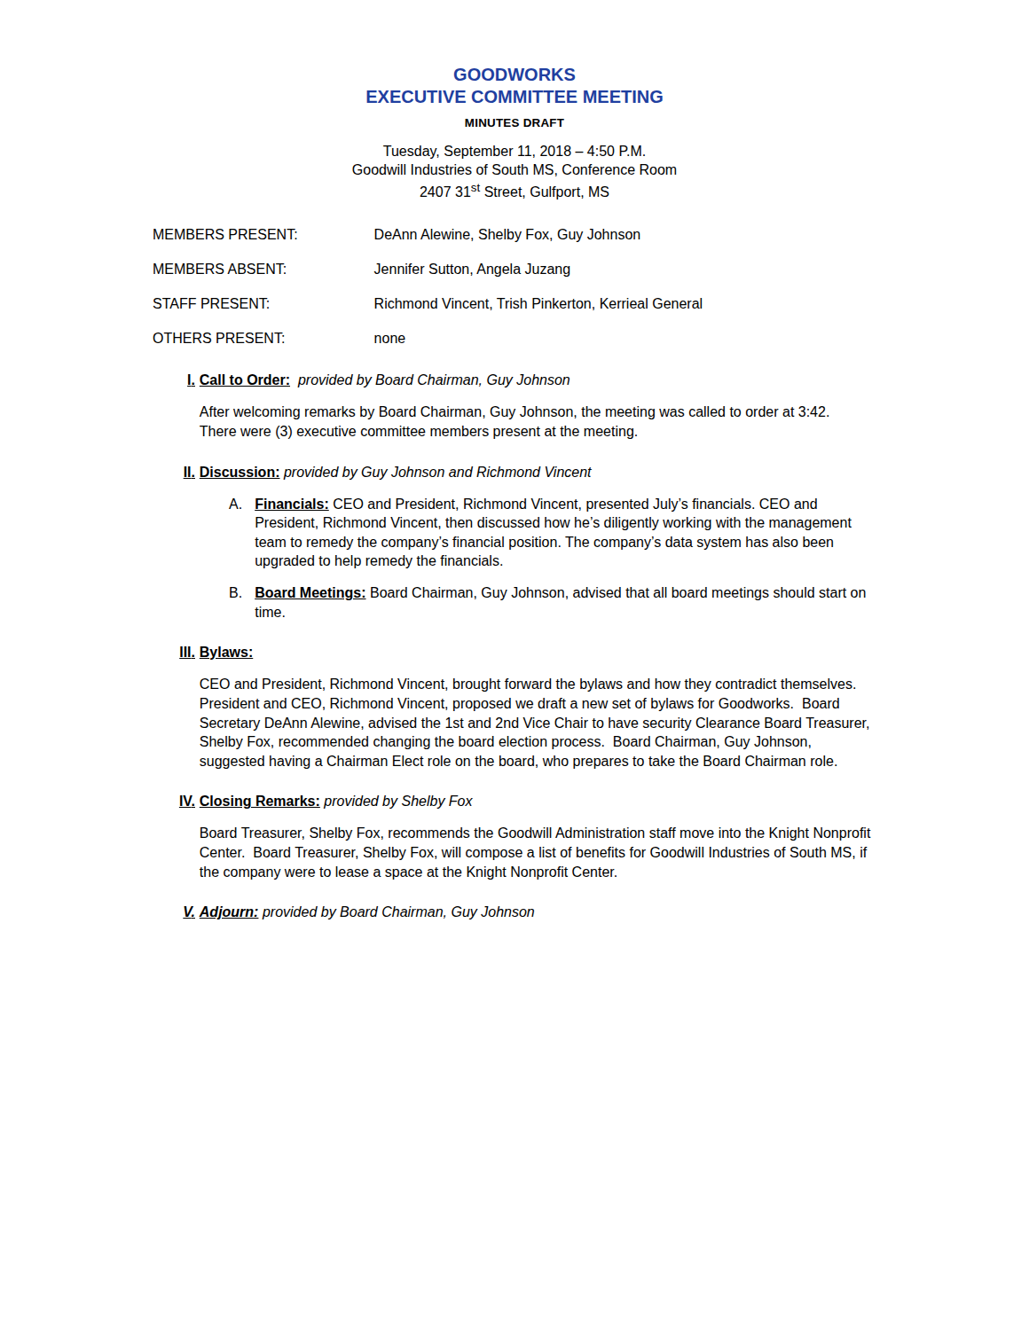GOODWORKS
EXECUTIVE COMMITTEE MEETING
MINUTES DRAFT
Tuesday, September 11, 2018 – 4:50 P.M.
Goodwill Industries of South MS, Conference Room
2407 31st Street, Gulfport, MS
MEMBERS PRESENT:
DeAnn Alewine, Shelby Fox, Guy Johnson
MEMBERS ABSENT:
Jennifer Sutton, Angela Juzang
STAFF PRESENT:
Richmond Vincent, Trish Pinkerton, Kerrieal General
OTHERS PRESENT:
none
Call to Order: provided by Board Chairman, Guy Johnson
After welcoming remarks by Board Chairman, Guy Johnson, the meeting was called to order at 3:42. There were (3) executive committee members present at the meeting.
Discussion: provided by Guy Johnson and Richmond Vincent
Financials: CEO and President, Richmond Vincent, presented July’s financials. CEO and President, Richmond Vincent, then discussed how he’s diligently working with the management team to remedy the company’s financial position. The company’s data system has also been upgraded to help remedy the financials.
Board Meetings: Board Chairman, Guy Johnson, advised that all board meetings should start on time.
Bylaws:
CEO and President, Richmond Vincent, brought forward the bylaws and how they contradict themselves. President and CEO, Richmond Vincent, proposed we draft a new set of bylaws for Goodworks. Board Secretary DeAnn Alewine, advised the 1st and 2nd Vice Chair to have security Clearance Board Treasurer, Shelby Fox, recommended changing the board election process. Board Chairman, Guy Johnson, suggested having a Chairman Elect role on the board, who prepares to take the Board Chairman role.
Closing Remarks: provided by Shelby Fox
Board Treasurer, Shelby Fox, recommends the Goodwill Administration staff move into the Knight Nonprofit Center. Board Treasurer, Shelby Fox, will compose a list of benefits for Goodwill Industries of South MS, if the company were to lease a space at the Knight Nonprofit Center.
Adjourn: provided by Board Chairman, Guy Johnson